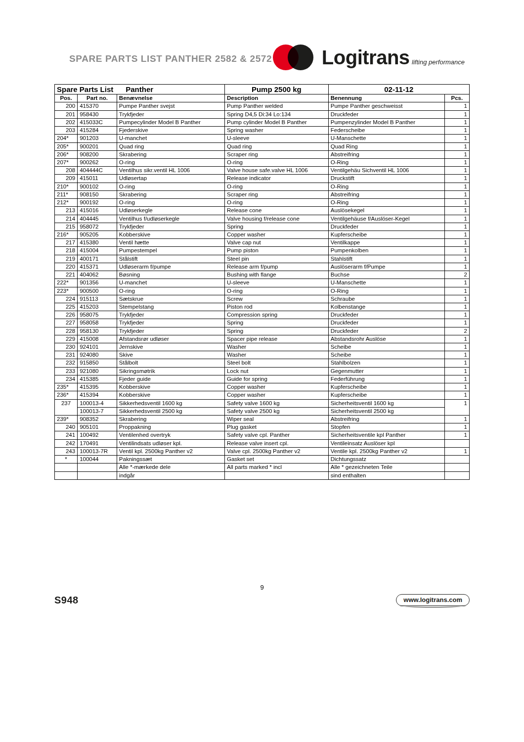Spare parts list Panther 2582 & 2572
Logitrans lifting performance
| Spare Parts List Panther | Pump 2500 kg | 02-11-12 |
| Pos. | Part no. | Benævnelse | Description | Benennung | Pcs. |
| 200 | 415370 | Pumpe Panther svejst | Pump Panther welded | Pumpe Panther geschweisst | 1 |
| 201 | 958430 | Trykfjeder | Spring D4,5 Di:34 Lo:134 | Druckfeder | 1 |
| 202 | 415033C | Pumpecylinder Model B Panther | Pump cylinder Model B Panther | Pumpenzylinder Model B Panther | 1 |
| 203 | 415284 | Fjederskive | Spring washer | Federscheibe | 1 |
| 204* | 901203 | U-manchet | U-sleeve | U-Manschette | 1 |
| 205* | 900201 | Quad ring | Quad ring | Quad Ring | 1 |
| 206* | 908200 | Skrabering | Scraper ring | Abstreifring | 1 |
| 207* | 900262 | O-ring | O-ring | O-Ring | 1 |
| 208 | 404444C | Ventilhus sikr.ventil HL 1006 | Valve house safe.valve HL 1006 | Ventilgehäu Sichventil HL 1006 | 1 |
| 209 | 415011 | Udløsertap | Release indicator | Druckstift | 1 |
| 210* | 900102 | O-ring | O-ring | O-Ring | 1 |
| 211* | 908150 | Skrabering | Scraper ring | Abstreifring | 1 |
| 212* | 900192 | O-ring | O-ring | O-Ring | 1 |
| 213 | 415016 | Udløserkegle | Release cone | Auslösekegel | 1 |
| 214 | 404445 | Ventilhus f/udløserkegle | Valve housing f/release cone | Ventilgehäuse f/Auslöser-Kegel | 1 |
| 215 | 958072 | Trykfjeder | Spring | Druckfeder | 1 |
| 216* | 905205 | Kobberskive | Copper washer | Kupferscheibe | 1 |
| 217 | 415380 | Ventil hætte | Valve cap nut | Ventilkappe | 1 |
| 218 | 415004 | Pumpestempel | Pump piston | Pumpenkolben | 1 |
| 219 | 400171 | Stålstift | Steel pin | Stahlstift | 1 |
| 220 | 415371 | Udløserarm f/pumpe | Release arm f/pump | Auslöserarm f/Pumpe | 1 |
| 221 | 404062 | Bøsning | Bushing with flange | Buchse | 2 |
| 222* | 901356 | U-manchet | U-sleeve | U-Manschette | 1 |
| 223* | 900500 | O-ring | O-ring | O-Ring | 1 |
| 224 | 915113 | Sætskrue | Screw | Schraube | 1 |
| 225 | 415203 | Stempelstang | Piston rod | Kolbenstange | 1 |
| 226 | 958075 | Trykfjeder | Compression spring | Druckfeder | 1 |
| 227 | 958058 | Trykfjeder | Spring | Druckfeder | 1 |
| 228 | 958130 | Trykfjeder | Spring | Druckfeder | 2 |
| 229 | 415008 | Afstandsrør udløser | Spacer pipe release | Abstandsrohr Auslöse | 1 |
| 230 | 924101 | Jernskive | Washer | Scheibe | 1 |
| 231 | 924080 | Skive | Washer | Scheibe | 1 |
| 232 | 915850 | Stålbolt | Steel bolt | Stahlbolzen | 1 |
| 233 | 921080 | Sikringsmøtrik | Lock nut | Gegenmutter | 1 |
| 234 | 415385 | Fjeder guide | Guide for spring | Federführung | 1 |
| 235* | 415395 | Kobberskive | Copper washer | Kupferscheibe | 1 |
| 236* | 415394 | Kobberskive | Copper washer | Kupferscheibe | 1 |
| 237 | 100013-4 | Sikkerhedsventil 1600 kg | Safety valve 1600 kg | Sicherheitsventil 1600 kg | 1 |
| 100013-7 | Sikkerhedsventil 2500 kg | Safety valve 2500 kg | Sicherheitsventil 2500 kg |
| 239* | 908352 | Skrabering | Wiper seal | Abstreifring | 1 |
| 240 | 905101 | Proppakning | Plug gasket | Stopfen | 1 |
| 241 | 100492 | Ventilenhed overtryk | Safety valve cpl. Panther | Sicherheitsventile kpl Panther | 1 |
| 242 | 170491 | Ventilindsats udløser kpl. | Release valve insert cpl. | Ventileinsatz Auslöser kpl | |
| 243 | 100013-7R | Ventil kpl. 2500kg Panther v2 | Valve cpl. 2500kg Panther v2 | Ventile kpl. 2500kg Panther v2 | 1 |
| * | 100044 | Pakningssæt | Gasket set | Dichtungssatz | |
| | | Alle *-mærkede dele | All parts marked * incl | Alle * gezeichneten Teile | |
| | | indgår | | sind enthalten | |
9
S948
www.logitrans.com